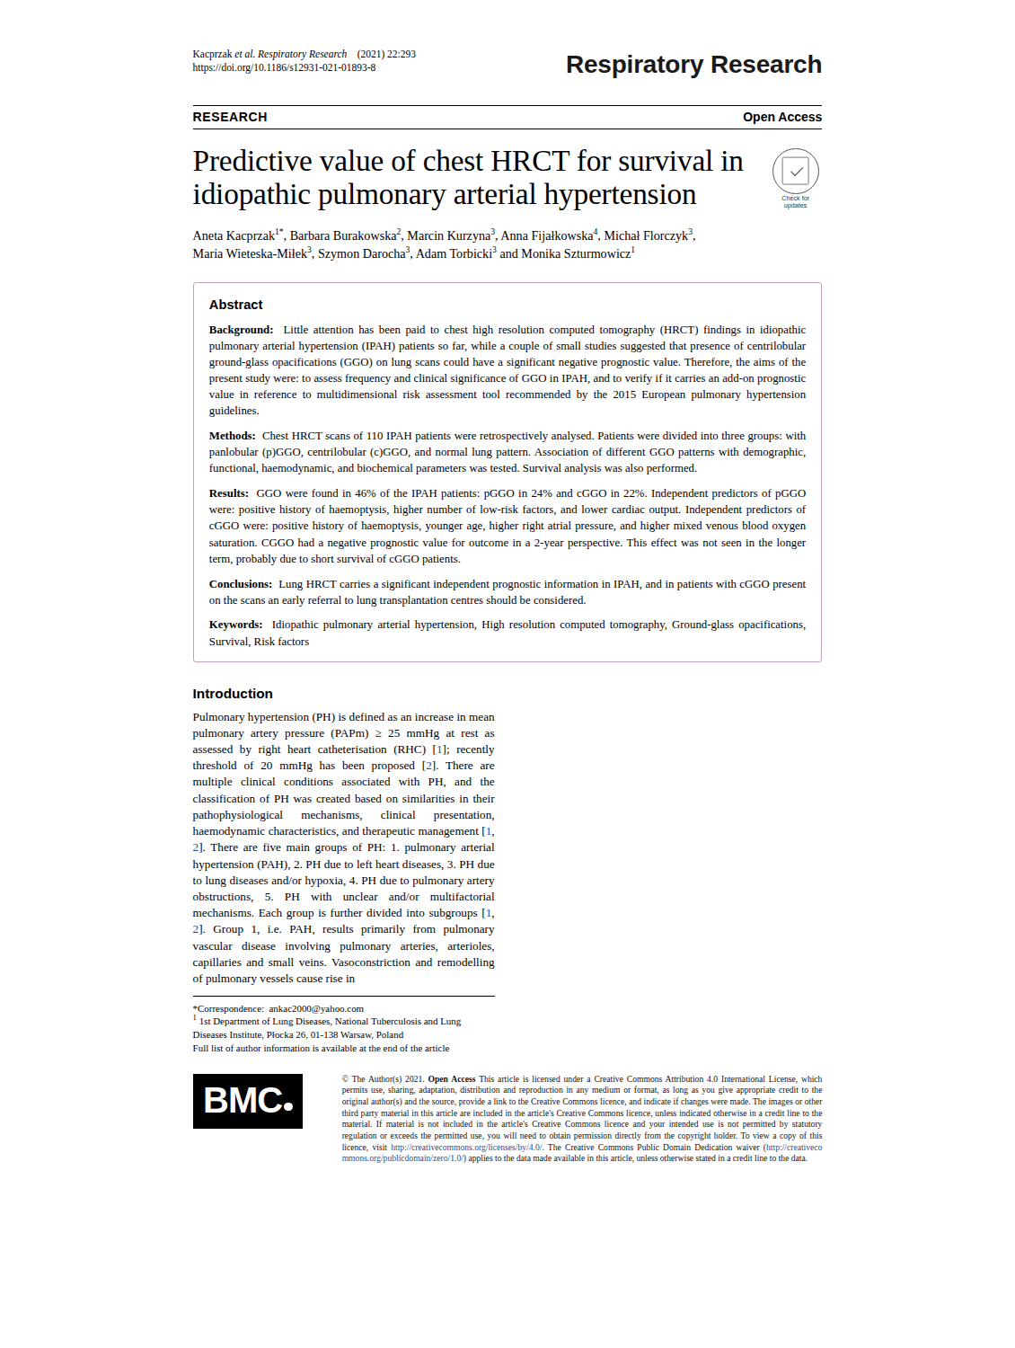Kacprzak et al. Respiratory Research (2021) 22:293
https://doi.org/10.1186/s12931-021-01893-8
Respiratory Research
RESEARCH
Open Access
Check for
updates
Predictive value of chest HRCT for survival in idiopathic pulmonary arterial hypertension
Aneta Kacprzak1*, Barbara Burakowska2, Marcin Kurzyna3, Anna Fijałkowska4, Michał Florczyk3,
Maria Wieteska‑Miłek3, Szymon Darocha3, Adam Torbicki3 and Monika Szturmowicz1
Abstract
Background: Little attention has been paid to chest high resolution computed tomography (HRCT) findings in idiopathic pulmonary arterial hypertension (IPAH) patients so far, while a couple of small studies suggested that presence of centrilobular ground-glass opacifications (GGO) on lung scans could have a significant negative prognostic value. Therefore, the aims of the present study were: to assess frequency and clinical significance of GGO in IPAH, and to verify if it carries an add-on prognostic value in reference to multidimensional risk assessment tool recommended by the 2015 European pulmonary hypertension guidelines.
Methods: Chest HRCT scans of 110 IPAH patients were retrospectively analysed. Patients were divided into three groups: with panlobular (p)GGO, centrilobular (c)GGO, and normal lung pattern. Association of different GGO patterns with demographic, functional, haemodynamic, and biochemical parameters was tested. Survival analysis was also performed.
Results: GGO were found in 46% of the IPAH patients: pGGO in 24% and cGGO in 22%. Independent predictors of pGGO were: positive history of haemoptysis, higher number of low-risk factors, and lower cardiac output. Independent predictors of cGGO were: positive history of haemoptysis, younger age, higher right atrial pressure, and higher mixed venous blood oxygen saturation. CGGO had a negative prognostic value for outcome in a 2-year perspective. This effect was not seen in the longer term, probably due to short survival of cGGO patients.
Conclusions: Lung HRCT carries a significant independent prognostic information in IPAH, and in patients with cGGO present on the scans an early referral to lung transplantation centres should be considered.
Keywords: Idiopathic pulmonary arterial hypertension, High resolution computed tomography, Ground-glass opacifications, Survival, Risk factors
Introduction
Pulmonary hypertension (PH) is defined as an increase in mean pulmonary artery pressure (PAPm) ≥ 25 mmHg at rest as assessed by right heart catheterisation (RHC) [1]; recently threshold of 20 mmHg has been proposed [2]. There are multiple clinical conditions associated with PH, and the classification of PH was created based on similarities in their pathophysiological mechanisms, clinical presentation, haemodynamic characteristics, and therapeutic management [1, 2]. There are five main groups of PH: 1. pulmonary arterial hypertension (PAH), 2. PH due to left heart diseases, 3. PH due to lung diseases and/or hypoxia, 4. PH due to pulmonary artery obstructions, 5. PH with unclear and/or multifactorial mechanisms. Each group is further divided into subgroups [1, 2]. Group 1, i.e. PAH, results primarily from pulmonary vascular disease involving pulmonary arteries, arterioles, capillaries and small veins. Vasoconstriction and remodelling of pulmonary vessels cause rise in
*Correspondence: ankac2000@yahoo.com
1 1st Department of Lung Diseases, National Tuberculosis and Lung Diseases Institute, Płocka 26, 01-138 Warsaw, Poland
Full list of author information is available at the end of the article
BMC
© The Author(s) 2021. Open Access This article is licensed under a Creative Commons Attribution 4.0 International License, which permits use, sharing, adaptation, distribution and reproduction in any medium or format, as long as you give appropriate credit to the original author(s) and the source, provide a link to the Creative Commons licence, and indicate if changes were made. The images or other third party material in this article are included in the article's Creative Commons licence, unless indicated otherwise in a credit line to the material. If material is not included in the article's Creative Commons licence and your intended use is not permitted by statutory regulation or exceeds the permitted use, you will need to obtain permission directly from the copyright holder. To view a copy of this licence, visit http://creativecommons.org/licenses/by/4.0/. The Creative Commons Public Domain Dedication waiver (http://creativeco mmons.org/publicdomain/zero/1.0/) applies to the data made available in this article, unless otherwise stated in a credit line to the data.